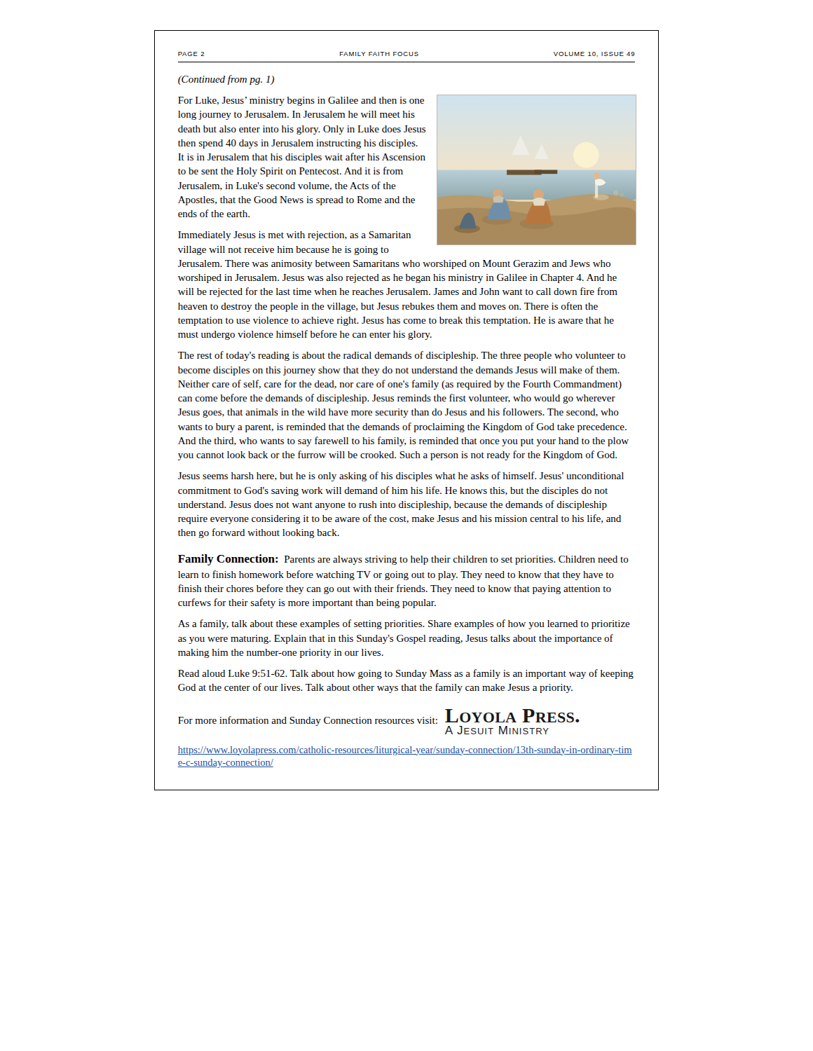Page 2
Family Faith Focus
Volume 10, Issue 49
(Continued from pg. 1)
For Luke, Jesus’ ministry begins in Galilee and then is one long journey to Jerusalem. In Jerusalem he will meet his death but also enter into his glory. Only in Luke does Jesus then spend 40 days in Jerusalem instructing his disciples. It is in Jerusalem that his disciples wait after his Ascension to be sent the Holy Spirit on Pentecost. And it is from Jerusalem, in Luke's second volume, the Acts of the Apostles, that the Good News is spread to Rome and the ends of the earth.
Immediately Jesus is met with rejection, as a Samaritan village will not receive him because he is going to Jerusalem. There was animosity between Samaritans who worshiped on Mount Gerazim and Jews who worshiped in Jerusalem. Jesus was also rejected as he began his ministry in Galilee in Chapter 4. And he will be rejected for the last time when he reaches Jerusalem. James and John want to call down fire from heaven to destroy the people in the village, but Jesus rebukes them and moves on. There is often the temptation to use violence to achieve right. Jesus has come to break this temptation. He is aware that he must undergo violence himself before he can enter his glory.
The rest of today's reading is about the radical demands of discipleship. The three people who volunteer to become disciples on this journey show that they do not understand the demands Jesus will make of them. Neither care of self, care for the dead, nor care of one's family (as required by the Fourth Commandment) can come before the demands of discipleship. Jesus reminds the first volunteer, who would go wherever Jesus goes, that animals in the wild have more security than do Jesus and his followers. The second, who wants to bury a parent, is reminded that the demands of proclaiming the Kingdom of God take precedence. And the third, who wants to say farewell to his family, is reminded that once you put your hand to the plow you cannot look back or the furrow will be crooked. Such a person is not ready for the Kingdom of God.
Jesus seems harsh here, but he is only asking of his disciples what he asks of himself. Jesus' unconditional commitment to God's saving work will demand of him his life. He knows this, but the disciples do not understand. Jesus does not want anyone to rush into discipleship, because the demands of discipleship require everyone considering it to be aware of the cost, make Jesus and his mission central to his life, and then go forward without looking back.
Family Connection: Parents are always striving to help their children to set priorities. Children need to learn to finish homework before watching TV or going out to play. They need to know that they have to finish their chores before they can go out with their friends. They need to know that paying attention to curfews for their safety is more important than being popular.
As a family, talk about these examples of setting priorities. Share examples of how you learned to prioritize as you were maturing. Explain that in this Sunday's Gospel reading, Jesus talks about the importance of making him the number-one priority in our lives.
Read aloud Luke 9:51-62. Talk about how going to Sunday Mass as a family is an important way of keeping God at the center of our lives. Talk about other ways that the family can make Jesus a priority.
For more information and Sunday Connection resources visit:
LOYOLA PRESS. A JESUIT MINISTRY
https://www.loyolapress.com/catholic-resources/liturgical-year/sunday-connection/13th-sunday-in-ordinary-time-c-sunday-connection/